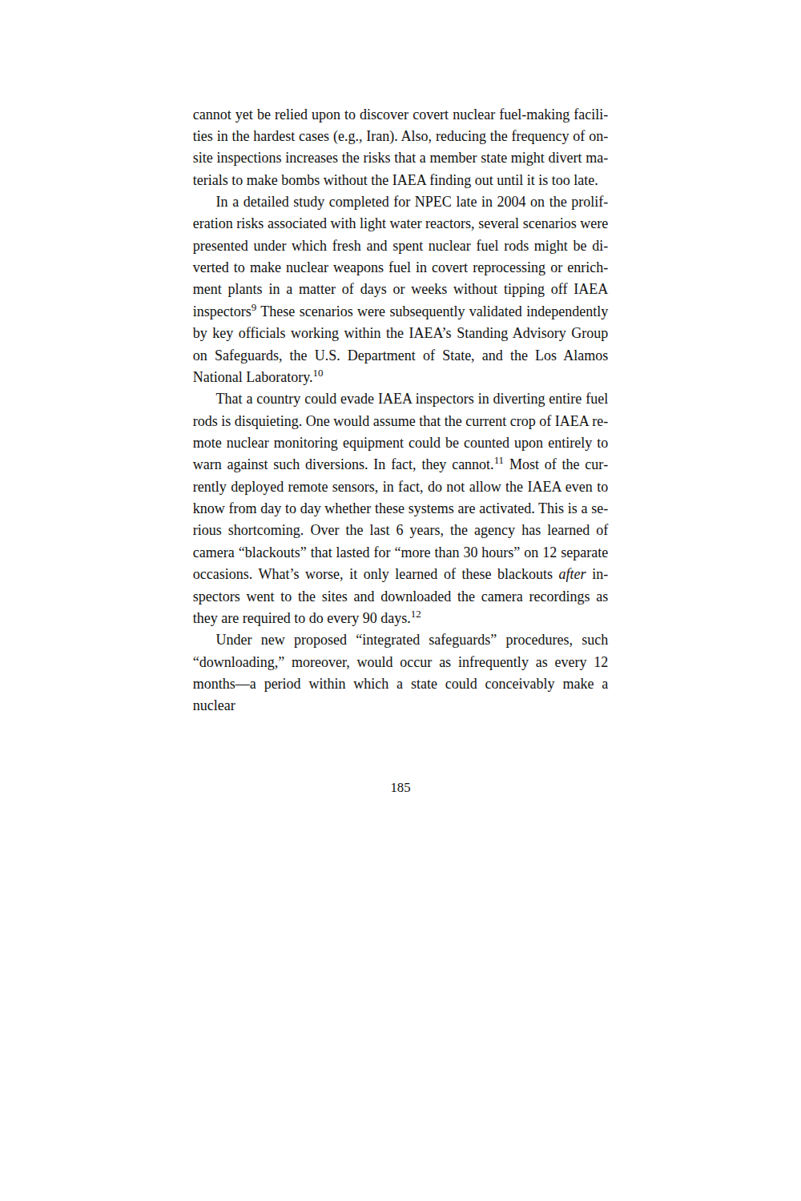cannot yet be relied upon to discover covert nuclear fuel-making facilities in the hardest cases (e.g., Iran). Also, reducing the frequency of on-site inspections increases the risks that a member state might divert materials to make bombs without the IAEA finding out until it is too late.
In a detailed study completed for NPEC late in 2004 on the proliferation risks associated with light water reactors, several scenarios were presented under which fresh and spent nuclear fuel rods might be diverted to make nuclear weapons fuel in covert reprocessing or enrichment plants in a matter of days or weeks without tipping off IAEA inspectors9 These scenarios were subsequently validated independently by key officials working within the IAEA’s Standing Advisory Group on Safeguards, the U.S. Department of State, and the Los Alamos National Laboratory.10
That a country could evade IAEA inspectors in diverting entire fuel rods is disquieting. One would assume that the current crop of IAEA remote nuclear monitoring equipment could be counted upon entirely to warn against such diversions. In fact, they cannot.11 Most of the currently deployed remote sensors, in fact, do not allow the IAEA even to know from day to day whether these systems are activated. This is a serious shortcoming. Over the last 6 years, the agency has learned of camera “blackouts” that lasted for “more than 30 hours” on 12 separate occasions. What’s worse, it only learned of these blackouts after inspectors went to the sites and downloaded the camera recordings as they are required to do every 90 days.12
Under new proposed “integrated safeguards” procedures, such “downloading,” moreover, would occur as infrequently as every 12 months—a period within which a state could conceivably make a nuclear
185